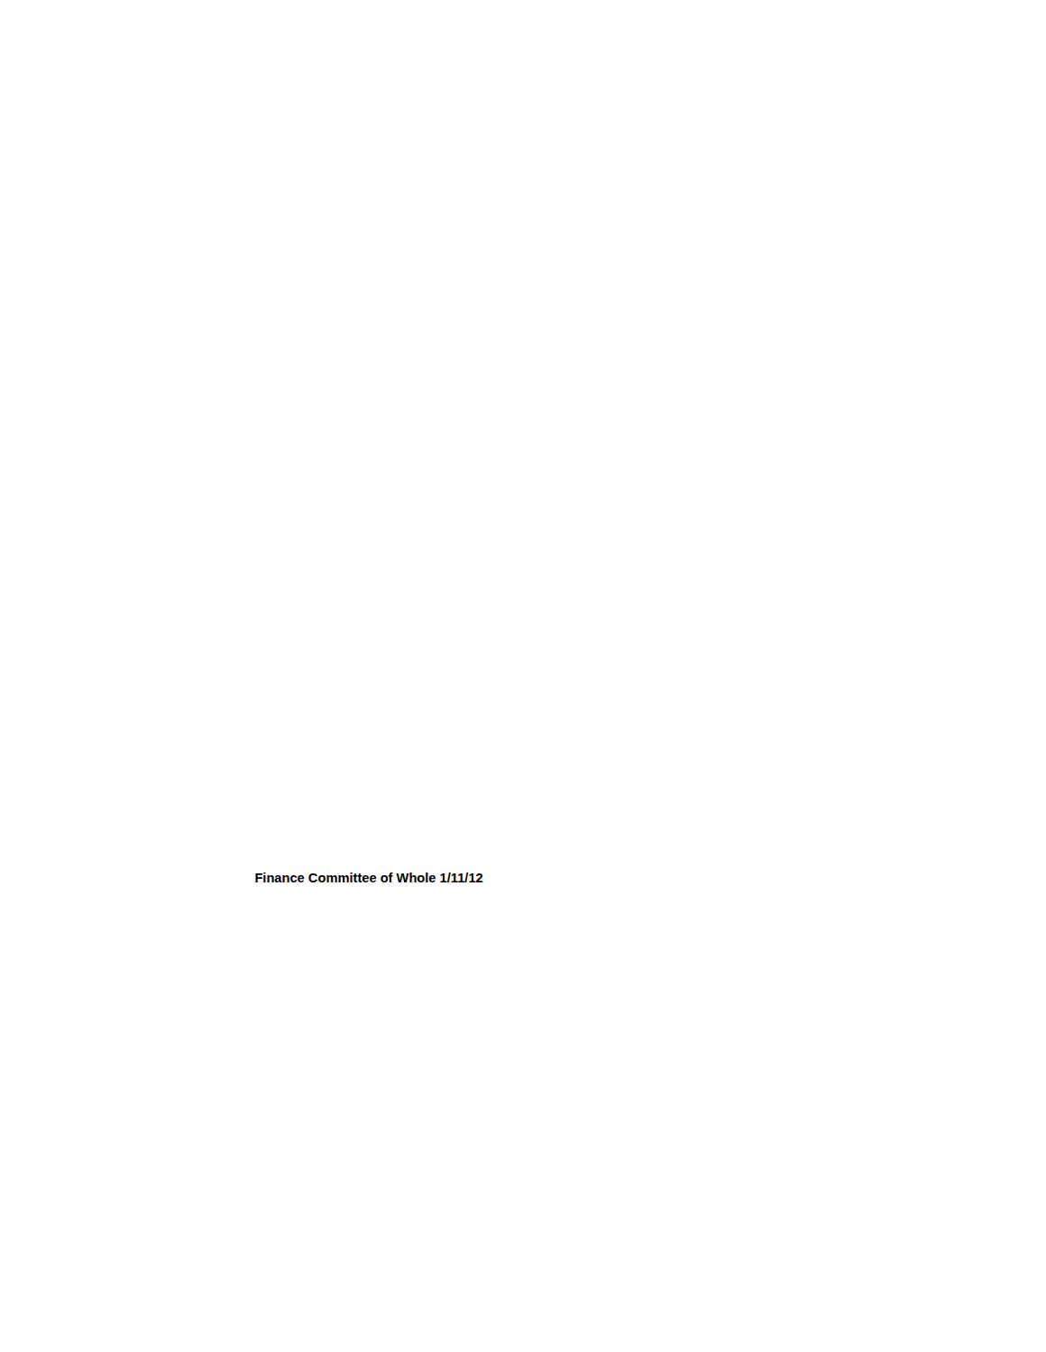Finance Committee of Whole 1/11/12